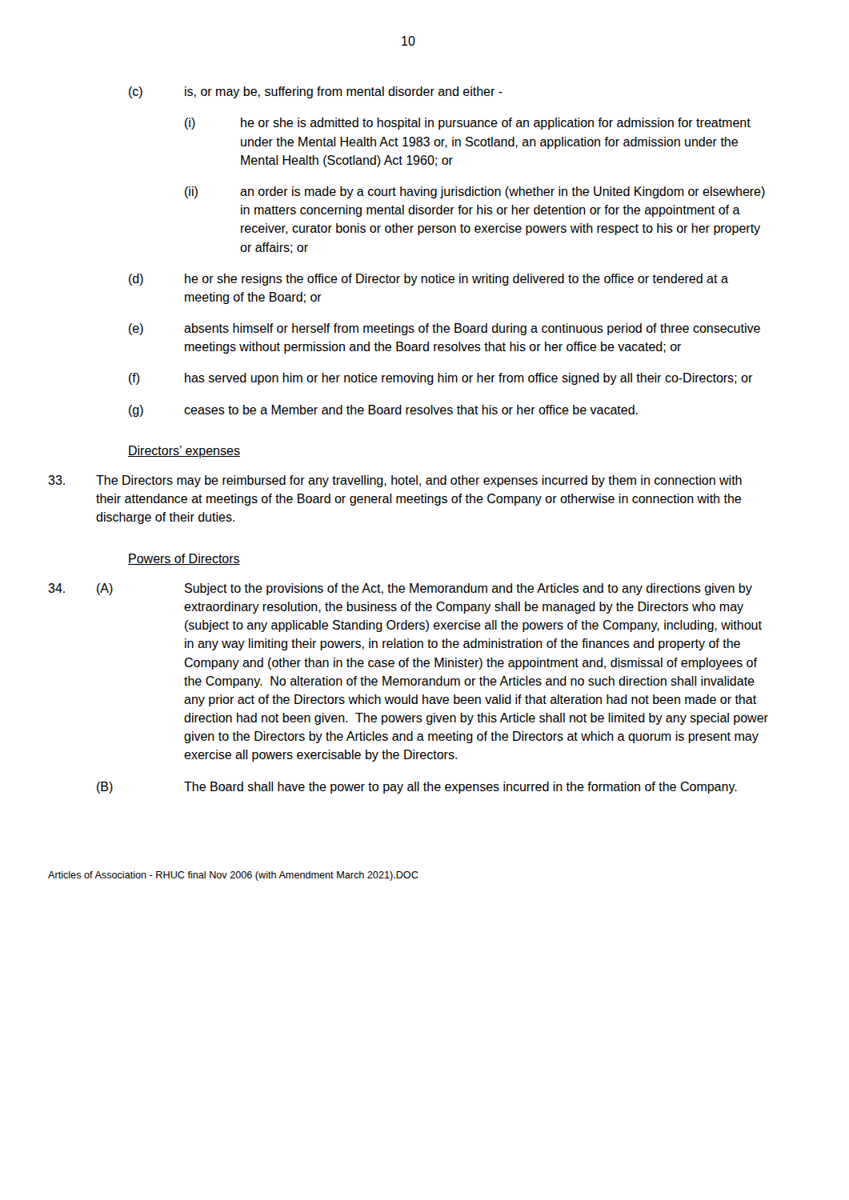10
(c)
is, or may be, suffering from mental disorder and either -
(i)
he or she is admitted to hospital in pursuance of an application for admission for treatment under the Mental Health Act 1983 or, in Scotland, an application for admission under the Mental Health (Scotland) Act 1960; or
(ii)
an order is made by a court having jurisdiction (whether in the United Kingdom or elsewhere) in matters concerning mental disorder for his or her detention or for the appointment of a receiver, curator bonis or other person to exercise powers with respect to his or her property or affairs; or
(d)
he or she resigns the office of Director by notice in writing delivered to the office or tendered at a meeting of the Board; or
(e)
absents himself or herself from meetings of the Board during a continuous period of three consecutive meetings without permission and the Board resolves that his or her office be vacated; or
(f)
has served upon him or her notice removing him or her from office signed by all their co-Directors; or
(g)
ceases to be a Member and the Board resolves that his or her office be vacated.
Directors’ expenses
33.
The Directors may be reimbursed for any travelling, hotel, and other expenses incurred by them in connection with their attendance at meetings of the Board or general meetings of the Company or otherwise in connection with the discharge of their duties.
Powers of Directors
34.
(A)
Subject to the provisions of the Act, the Memorandum and the Articles and to any directions given by extraordinary resolution, the business of the Company shall be managed by the Directors who may (subject to any applicable Standing Orders) exercise all the powers of the Company, including, without in any way limiting their powers, in relation to the administration of the finances and property of the Company and (other than in the case of the Minister) the appointment and, dismissal of employees of the Company. No alteration of the Memorandum or the Articles and no such direction shall invalidate any prior act of the Directors which would have been valid if that alteration had not been made or that direction had not been given. The powers given by this Article shall not be limited by any special power given to the Directors by the Articles and a meeting of the Directors at which a quorum is present may exercise all powers exercisable by the Directors.
(B)
The Board shall have the power to pay all the expenses incurred in the formation of the Company.
Articles of Association - RHUC final Nov 2006 (with Amendment March 2021).DOC